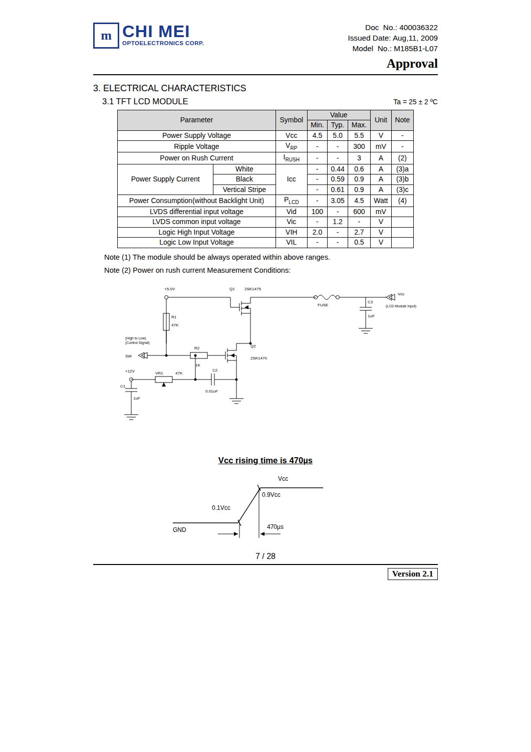m
CHI MEI OPTOELECTRONICS CORP.
Doc No.: 400036322
Issued Date: Aug,11, 2009
Model No.: M185B1-L07
Approval
3. ELECTRICAL CHARACTERISTICS
3.1 TFT LCD MODULE
Ta = 25 ± 2 ºC
| Parameter | Symbol | Value | Unit | Note |
| --- | --- | --- | --- | --- |
| Min. | Typ. | Max. |
| Power Supply Voltage | Vcc | 4.5 | 5.0 | 5.5 | V | - |
| Ripple Voltage | V RP | - | - | 300 | mV | - |
| Power on Rush Current | I RUSH | - | - | 3 | A | (2) |
| Power Supply Current | White | Icc | - | 0.44 | 0.6 | A | (3)a |
| Black | - | 0.59 | 0.9 | A | (3)b |
| Vertical Stripe | - | 0.61 | 0.9 | A | (3)c |
| Power Consumption(without Backlight Unit) | P LCD | - | 3.05 | 4.5 | Watt | (4) |
| LVDS differential input voltage | Vid | 100 | - | 600 | mV | |
| LVDS common input voltage | Vic | - | 1.2 | - | V | |
| Logic High Input Voltage | VIH | 2.0 | - | 2.7 | V | |
| Logic Low Input Voltage | VIL | - | - | 0.5 | V | |
Note (1) The module should be always operated within above ranges.
Note (2) Power on rush current Measurement Conditions:
+5.0V Q1 2SK1475 FUSE Vcc (LCD Module Input) C3 1uF R1 47K (High to Low) (Control Signal) SW R2 1K Q2 2SK1470 +12V C1 1uF VR1 47K C2 0.01uF
Vcc rising time is 470µs
Vcc 0.9Vcc 0.1Vcc GND 470µs
7 / 28
Version 2.1